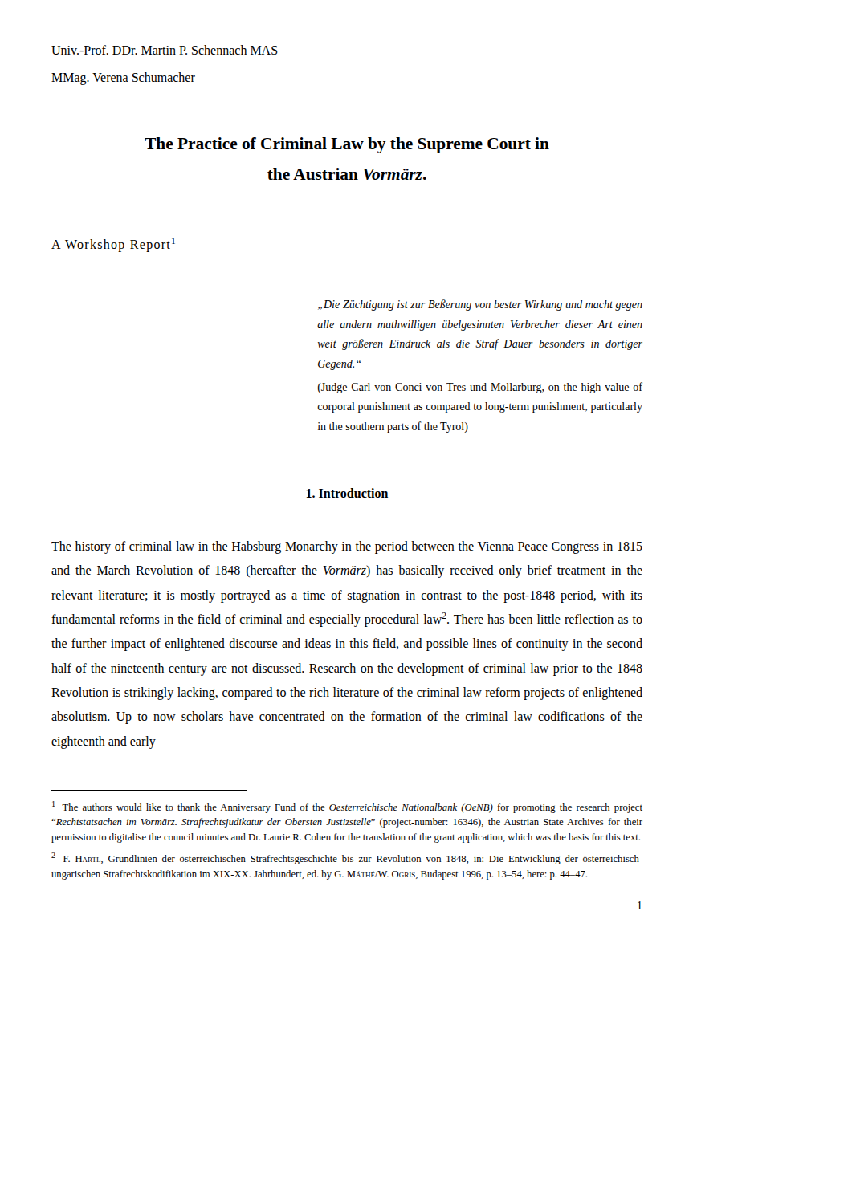Univ.-Prof. DDr. Martin P. Schennach MAS
MMag. Verena Schumacher
The Practice of Criminal Law by the Supreme Court in
the Austrian Vormärz.
A Workshop Report1
„Die Züchtigung ist zur Beßerung von bester Wirkung und macht gegen alle andern muthwilligen übelgesinnten Verbrecher dieser Art einen weit größeren Eindruck als die Straf Dauer besonders in dortiger Gegend.“
(Judge Carl von Conci von Tres und Mollarburg, on the high value of corporal punishment as compared to long-term punishment, particularly in the southern parts of the Tyrol)
1. Introduction
The history of criminal law in the Habsburg Monarchy in the period between the Vienna Peace Congress in 1815 and the March Revolution of 1848 (hereafter the Vormärz) has basically received only brief treatment in the relevant literature; it is mostly portrayed as a time of stagnation in contrast to the post-1848 period, with its fundamental reforms in the field of criminal and especially procedural law2. There has been little reflection as to the further impact of enlightened discourse and ideas in this field, and possible lines of continuity in the second half of the nineteenth century are not discussed. Research on the development of criminal law prior to the 1848 Revolution is strikingly lacking, compared to the rich literature of the criminal law reform projects of enlightened absolutism. Up to now scholars have concentrated on the formation of the criminal law codifications of the eighteenth and early
1 The authors would like to thank the Anniversary Fund of the Oesterreichische Nationalbank (OeNB) for promoting the research project “Rechtstatsachen im Vormärz. Strafrechtsjudikatur der Obersten Justizstelle” (project-number: 16346), the Austrian State Archives for their permission to digitalise the council minutes and Dr. Laurie R. Cohen for the translation of the grant application, which was the basis for this text.
2 F. Hartl, Grundlinien der österreichischen Strafrechtsgeschichte bis zur Revolution von 1848, in: Die Entwicklung der österreichisch-ungarischen Strafrechtskodifikation im XIX-XX. Jahrhundert, ed. by G. Máthé/W. Ogris, Budapest 1996, p. 13–54, here: p. 44–47.
1